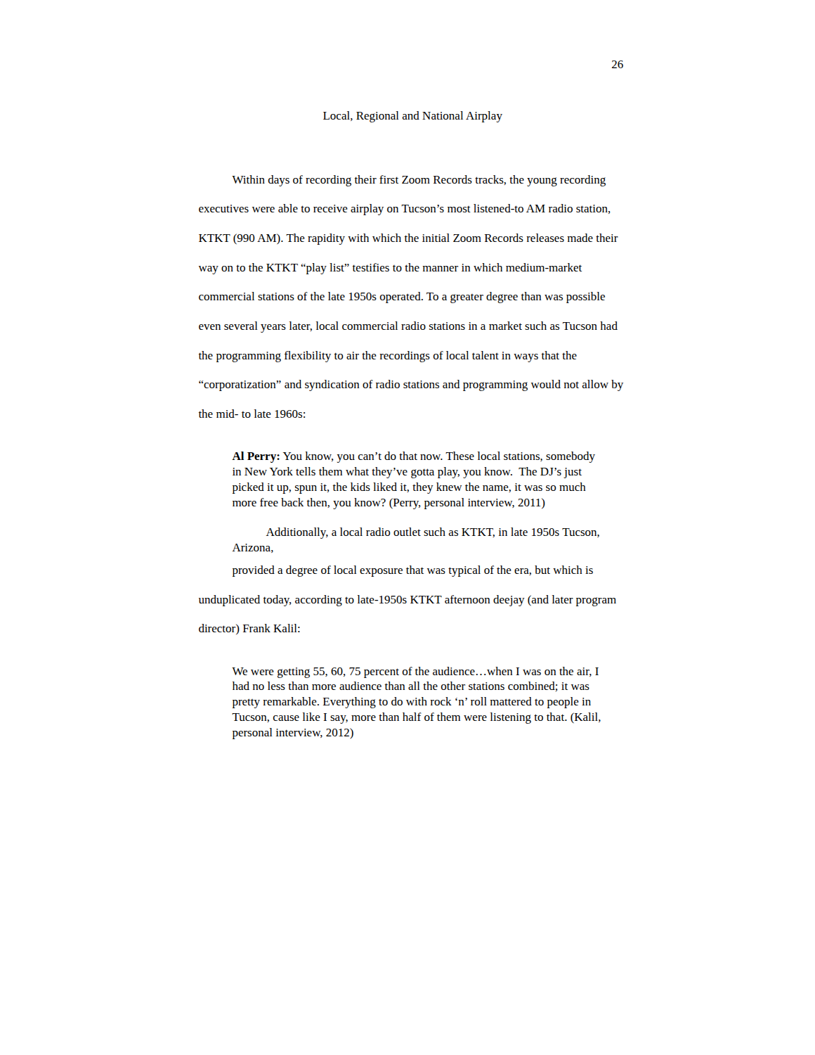26
Local, Regional and National Airplay
Within days of recording their first Zoom Records tracks, the young recording executives were able to receive airplay on Tucson’s most listened-to AM radio station, KTKT (990 AM). The rapidity with which the initial Zoom Records releases made their way on to the KTKT “play list” testifies to the manner in which medium-market commercial stations of the late 1950s operated. To a greater degree than was possible even several years later, local commercial radio stations in a market such as Tucson had the programming flexibility to air the recordings of local talent in ways that the “corporatization” and syndication of radio stations and programming would not allow by the mid- to late 1960s:
Al Perry: You know, you can’t do that now. These local stations, somebody in New York tells them what they’ve gotta play, you know. The DJ’s just picked it up, spun it, the kids liked it, they knew the name, it was so much more free back then, you know? (Perry, personal interview, 2011)
Additionally, a local radio outlet such as KTKT, in late 1950s Tucson, Arizona,
provided a degree of local exposure that was typical of the era, but which is unduplicated today, according to late-1950s KTKT afternoon deejay (and later program director) Frank Kalil:
We were getting 55, 60, 75 percent of the audience…when I was on the air, I had no less than more audience than all the other stations combined; it was pretty remarkable. Everything to do with rock ‘n’ roll mattered to people in Tucson, cause like I say, more than half of them were listening to that. (Kalil, personal interview, 2012)